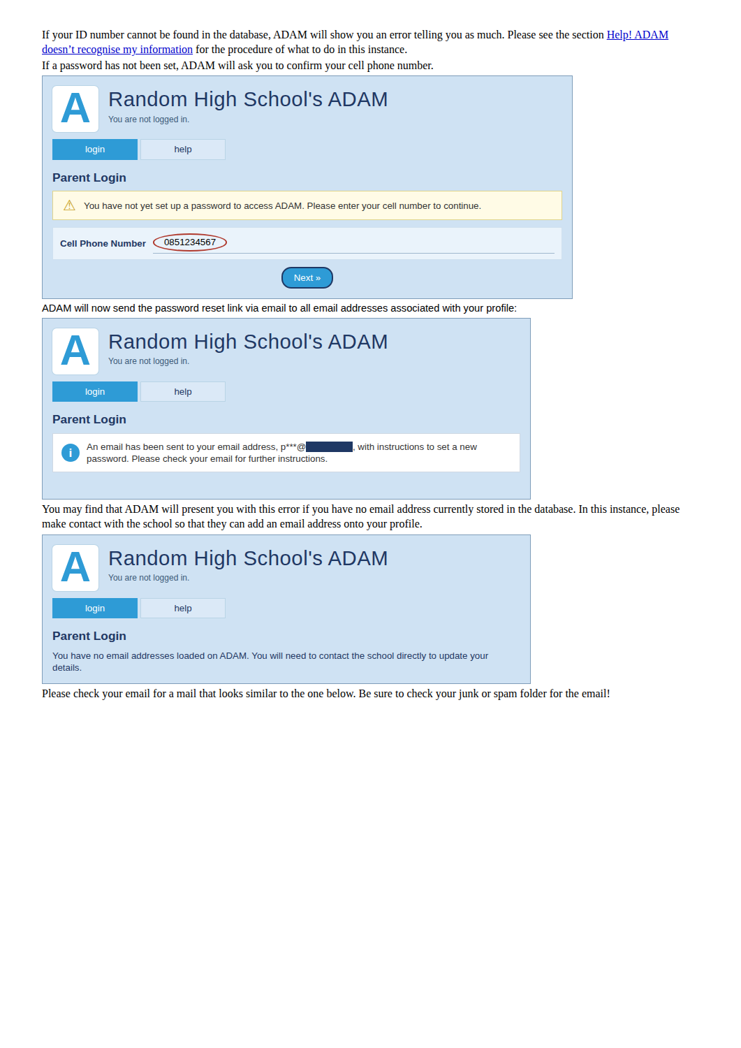If your ID number cannot be found in the database, ADAM will show you an error telling you as much. Please see the section Help! ADAM doesn’t recognise my information for the procedure of what to do in this instance.
If a password has not been set, ADAM will ask you to confirm your cell phone number.
A
Random High School's ADAM
You are not logged in.
login
help
Parent Login
⚠
You have not yet set up a password to access ADAM. Please enter your cell number to continue.
Cell Phone Number
0851234567
Next »
ADAM will now send the password reset link via email to all email addresses associated with your profile:
A
Random High School's ADAM
You are not logged in.
login
help
Parent Login
i
An email has been sent to your email address, p***@xxxxxxxxxx, with instructions to set a new password. Please check your email for further instructions.
You may find that ADAM will present you with this error if you have no email address currently stored in the database. In this instance, please make contact with the school so that they can add an email address onto your profile.
A
Random High School's ADAM
You are not logged in.
login
help
Parent Login
You have no email addresses loaded on ADAM. You will need to contact the school directly to update your details.
Please check your email for a mail that looks similar to the one below. Be sure to check your junk or spam folder for the email!